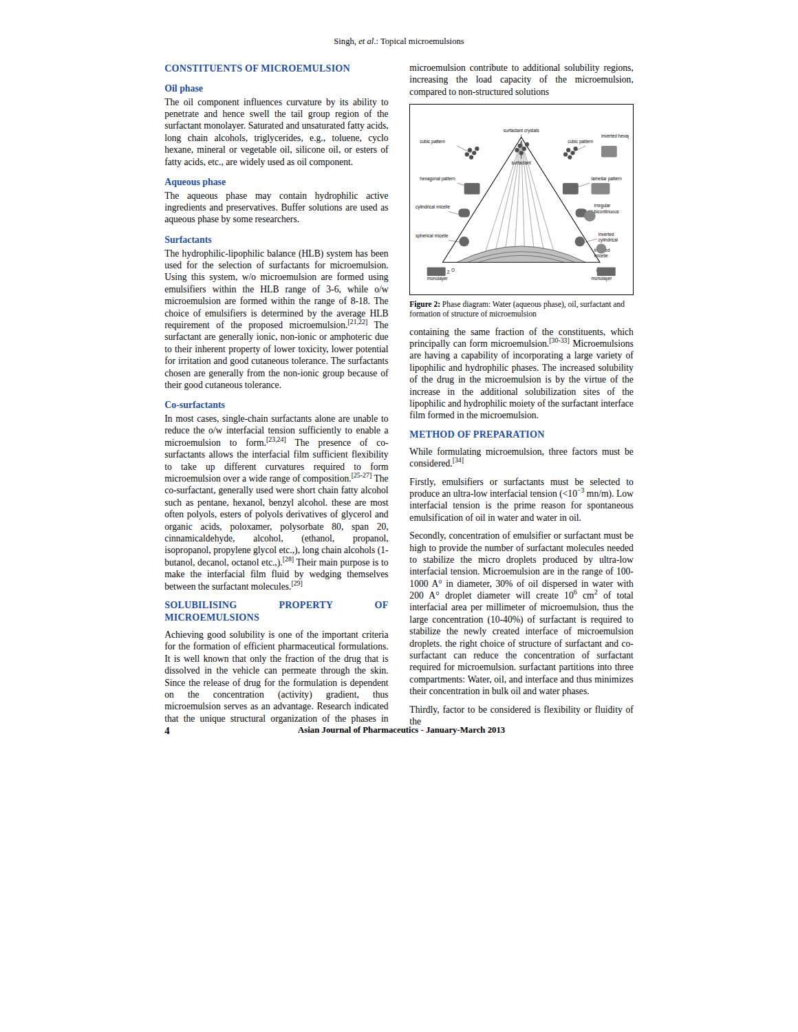Singh, et al.: Topical microemulsions
CONSTITUENTS OF MICROEMULSION
Oil phase
The oil component influences curvature by its ability to penetrate and hence swell the tail group region of the surfactant monolayer. Saturated and unsaturated fatty acids, long chain alcohols, triglycerides, e.g., toluene, cyclo hexane, mineral or vegetable oil, silicone oil, or esters of fatty acids, etc., are widely used as oil component.
Aqueous phase
The aqueous phase may contain hydrophilic active ingredients and preservatives. Buffer solutions are used as aqueous phase by some researchers.
Surfactants
The hydrophilic-lipophilic balance (HLB) system has been used for the selection of surfactants for microemulsion. Using this system, w/o microemulsion are formed using emulsifiers within the HLB range of 3-6, while o/w microemulsion are formed within the range of 8-18. The choice of emulsifiers is determined by the average HLB requirement of the proposed microemulsion.[21,22] The surfactant are generally ionic, non-ionic or amphoteric due to their inherent property of lower toxicity, lower potential for irritation and good cutaneous tolerance. The surfactants chosen are generally from the non-ionic group because of their good cutaneous tolerance.
Co-surfactants
In most cases, single-chain surfactants alone are unable to reduce the o/w interfacial tension sufficiently to enable a microemulsion to form.[23,24] The presence of co-surfactants allows the interfacial film sufficient flexibility to take up different curvatures required to form microemulsion over a wide range of composition.[25-27] The co-surfactant, generally used were short chain fatty alcohol such as pentane, hexanol, benzyl alcohol. these are most often polyols, esters of polyols derivatives of glycerol and organic acids, poloxamer, polysorbate 80, span 20, cinnamicaldehyde, alcohol, (ethanol, propanol, isopropanol, propylene glycol etc.,), long chain alcohols (1-butanol, decanol, octanol etc.,).[28] Their main purpose is to make the interfacial film fluid by wedging themselves between the surfactant molecules.[29]
SOLUBILISING PROPERTY OF MICROEMULSIONS
Achieving good solubility is one of the important criteria for the formation of efficient pharmaceutical formulations. It is well known that only the fraction of the drug that is dissolved in the vehicle can permeate through the skin. Since the release of drug for the formulation is dependent on the concentration (activity) gradient, thus microemulsion serves as an advantage. Research indicated that the unique structural organization of the phases in microemulsion contribute to additional solubility regions, increasing the load capacity of the microemulsion, compared to non-structured solutions
surfactant crystals surfactant H 2 O oil cubic pattern hexagonal pattern cylindrical micelle spherical micelle monolayer cubic pattern inverted hexagonal lamellar pattern irregular bicontinuous inverted cylindrical inverted micelle monolayer
Figure 2: Phase diagram: Water (aqueous phase), oil, surfactant and formation of structure of microemulsion
containing the same fraction of the constituents, which principally can form microemulsion.[30-33] Microemulsions are having a capability of incorporating a large variety of lipophilic and hydrophilic phases. The increased solubility of the drug in the microemulsion is by the virtue of the increase in the additional solubilization sites of the lipophilic and hydrophilic moiety of the surfactant interface film formed in the microemulsion.
METHOD OF PREPARATION
While formulating microemulsion, three factors must be considered.[34]
Firstly, emulsifiers or surfactants must be selected to produce an ultra-low interfacial tension (<10−3 mn/m). Low interfacial tension is the prime reason for spontaneous emulsification of oil in water and water in oil.
Secondly, concentration of emulsifier or surfactant must be high to provide the number of surfactant molecules needed to stabilize the micro droplets produced by ultra-low interfacial tension. Microemulsion are in the range of 100-1000 A° in diameter, 30% of oil dispersed in water with 200 A° droplet diameter will create 106 cm2 of total interfacial area per millimeter of microemulsion, thus the large concentration (10-40%) of surfactant is required to stabilize the newly created interface of microemulsion droplets. the right choice of structure of surfactant and co-surfactant can reduce the concentration of surfactant required for microemulsion. surfactant partitions into three compartments: Water, oil, and interface and thus minimizes their concentration in bulk oil and water phases.
Thirdly, factor to be considered is flexibility or fluidity of the
4
Asian Journal of Pharmaceutics - January-March 2013